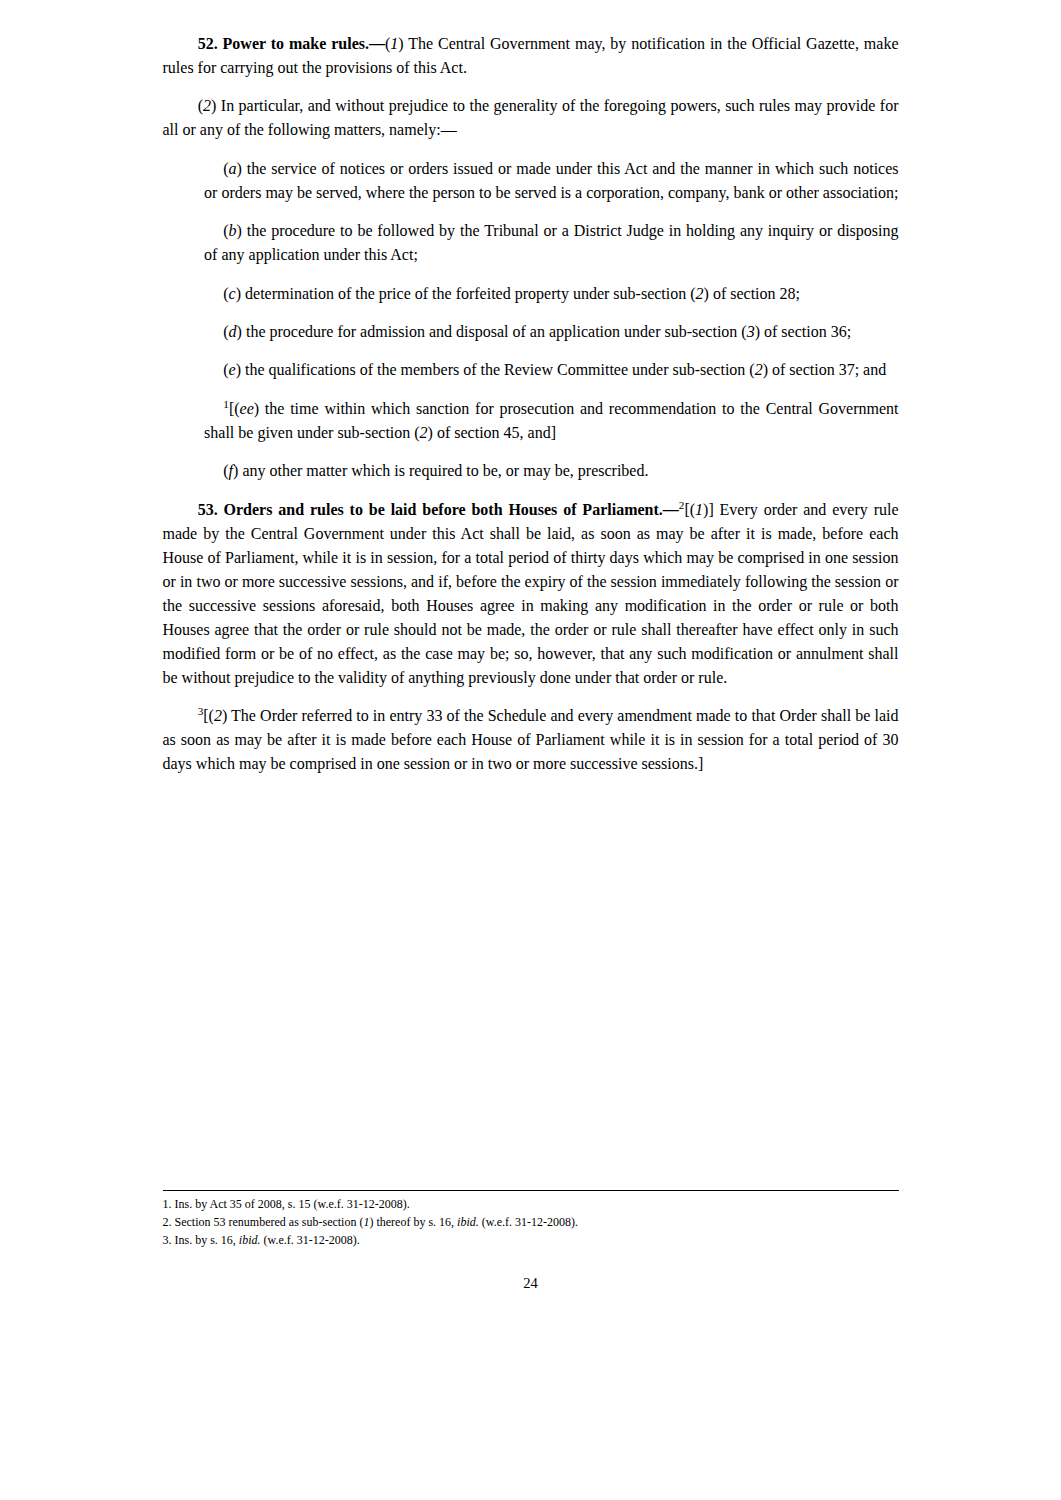52. Power to make rules.—(1) The Central Government may, by notification in the Official Gazette, make rules for carrying out the provisions of this Act.
(2) In particular, and without prejudice to the generality of the foregoing powers, such rules may provide for all or any of the following matters, namely:—
(a) the service of notices or orders issued or made under this Act and the manner in which such notices or orders may be served, where the person to be served is a corporation, company, bank or other association;
(b) the procedure to be followed by the Tribunal or a District Judge in holding any inquiry or disposing of any application under this Act;
(c) determination of the price of the forfeited property under sub-section (2) of section 28;
(d) the procedure for admission and disposal of an application under sub-section (3) of section 36;
(e) the qualifications of the members of the Review Committee under sub-section (2) of section 37; and
1[(ee) the time within which sanction for prosecution and recommendation to the Central Government shall be given under sub-section (2) of section 45, and]
(f) any other matter which is required to be, or may be, prescribed.
53. Orders and rules to be laid before both Houses of Parliament.—2[(1)] Every order and every rule made by the Central Government under this Act shall be laid, as soon as may be after it is made, before each House of Parliament, while it is in session, for a total period of thirty days which may be comprised in one session or in two or more successive sessions, and if, before the expiry of the session immediately following the session or the successive sessions aforesaid, both Houses agree in making any modification in the order or rule or both Houses agree that the order or rule should not be made, the order or rule shall thereafter have effect only in such modified form or be of no effect, as the case may be; so, however, that any such modification or annulment shall be without prejudice to the validity of anything previously done under that order or rule.
3[(2) The Order referred to in entry 33 of the Schedule and every amendment made to that Order shall be laid as soon as may be after it is made before each House of Parliament while it is in session for a total period of 30 days which may be comprised in one session or in two or more successive sessions.]
1. Ins. by Act 35 of 2008, s. 15 (w.e.f. 31-12-2008).
2. Section 53 renumbered as sub-section (1) thereof by s. 16, ibid. (w.e.f. 31-12-2008).
3. Ins. by s. 16, ibid. (w.e.f. 31-12-2008).
24